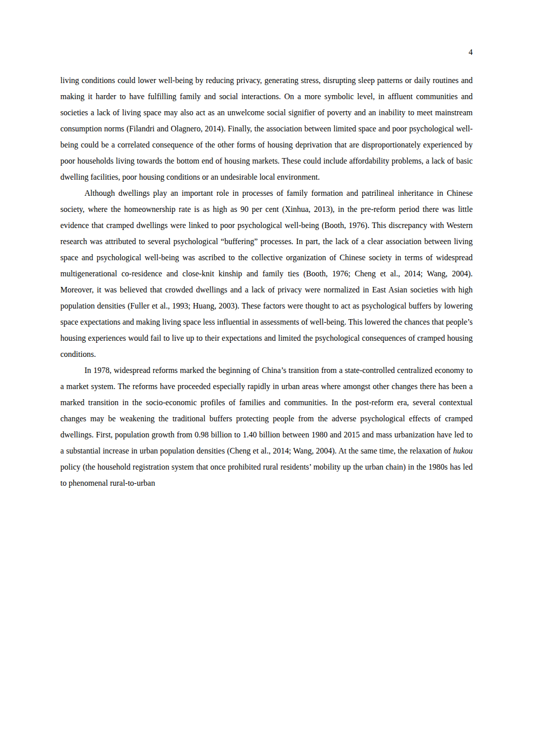4
living conditions could lower well-being by reducing privacy, generating stress, disrupting sleep patterns or daily routines and making it harder to have fulfilling family and social interactions. On a more symbolic level, in affluent communities and societies a lack of living space may also act as an unwelcome social signifier of poverty and an inability to meet mainstream consumption norms (Filandri and Olagnero, 2014). Finally, the association between limited space and poor psychological well-being could be a correlated consequence of the other forms of housing deprivation that are disproportionately experienced by poor households living towards the bottom end of housing markets. These could include affordability problems, a lack of basic dwelling facilities, poor housing conditions or an undesirable local environment.
Although dwellings play an important role in processes of family formation and patrilineal inheritance in Chinese society, where the homeownership rate is as high as 90 per cent (Xinhua, 2013), in the pre-reform period there was little evidence that cramped dwellings were linked to poor psychological well-being (Booth, 1976). This discrepancy with Western research was attributed to several psychological “buffering” processes. In part, the lack of a clear association between living space and psychological well-being was ascribed to the collective organization of Chinese society in terms of widespread multigenerational co-residence and close-knit kinship and family ties (Booth, 1976; Cheng et al., 2014; Wang, 2004). Moreover, it was believed that crowded dwellings and a lack of privacy were normalized in East Asian societies with high population densities (Fuller et al., 1993; Huang, 2003). These factors were thought to act as psychological buffers by lowering space expectations and making living space less influential in assessments of well-being. This lowered the chances that people’s housing experiences would fail to live up to their expectations and limited the psychological consequences of cramped housing conditions.
In 1978, widespread reforms marked the beginning of China’s transition from a state-controlled centralized economy to a market system. The reforms have proceeded especially rapidly in urban areas where amongst other changes there has been a marked transition in the socio-economic profiles of families and communities. In the post-reform era, several contextual changes may be weakening the traditional buffers protecting people from the adverse psychological effects of cramped dwellings. First, population growth from 0.98 billion to 1.40 billion between 1980 and 2015 and mass urbanization have led to a substantial increase in urban population densities (Cheng et al., 2014; Wang, 2004). At the same time, the relaxation of hukou policy (the household registration system that once prohibited rural residents’ mobility up the urban chain) in the 1980s has led to phenomenal rural-to-urban